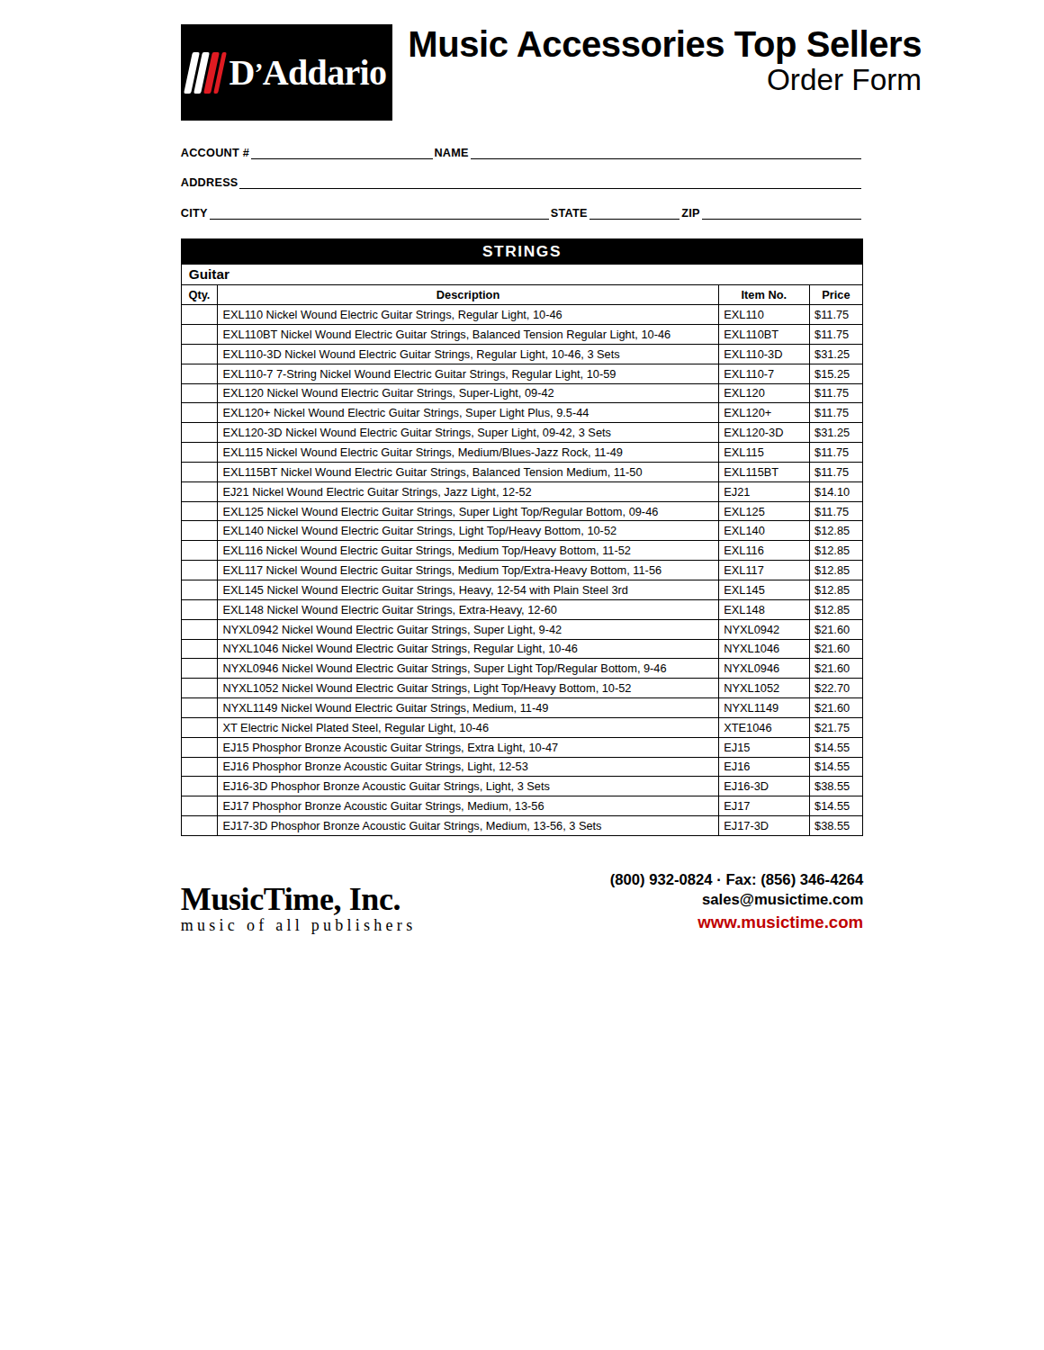D’Addario
Music Accessories Top Sellers
Order Form
ACCOUNT # NAME
ADDRESS
CITY STATE ZIP
| STRINGS |
| Guitar |
| Qty. | Description | Item No. | Price |
| | EXL110 Nickel Wound Electric Guitar Strings, Regular Light, 10-46 | EXL110 | $11.75 |
| | EXL110BT Nickel Wound Electric Guitar Strings, Balanced Tension Regular Light, 10-46 | EXL110BT | $11.75 |
| | EXL110-3D Nickel Wound Electric Guitar Strings, Regular Light, 10-46, 3 Sets | EXL110-3D | $31.25 |
| | EXL110-7 7-String Nickel Wound Electric Guitar Strings, Regular Light, 10-59 | EXL110-7 | $15.25 |
| | EXL120 Nickel Wound Electric Guitar Strings, Super-Light, 09-42 | EXL120 | $11.75 |
| | EXL120+ Nickel Wound Electric Guitar Strings, Super Light Plus, 9.5-44 | EXL120+ | $11.75 |
| | EXL120-3D Nickel Wound Electric Guitar Strings, Super Light, 09-42, 3 Sets | EXL120-3D | $31.25 |
| | EXL115 Nickel Wound Electric Guitar Strings, Medium/Blues-Jazz Rock, 11-49 | EXL115 | $11.75 |
| | EXL115BT Nickel Wound Electric Guitar Strings, Balanced Tension Medium, 11-50 | EXL115BT | $11.75 |
| | EJ21 Nickel Wound Electric Guitar Strings, Jazz Light, 12-52 | EJ21 | $14.10 |
| | EXL125 Nickel Wound Electric Guitar Strings, Super Light Top/Regular Bottom, 09-46 | EXL125 | $11.75 |
| | EXL140 Nickel Wound Electric Guitar Strings, Light Top/Heavy Bottom, 10-52 | EXL140 | $12.85 |
| | EXL116 Nickel Wound Electric Guitar Strings, Medium Top/Heavy Bottom, 11-52 | EXL116 | $12.85 |
| | EXL117 Nickel Wound Electric Guitar Strings, Medium Top/Extra-Heavy Bottom, 11-56 | EXL117 | $12.85 |
| | EXL145 Nickel Wound Electric Guitar Strings, Heavy, 12-54 with Plain Steel 3rd | EXL145 | $12.85 |
| | EXL148 Nickel Wound Electric Guitar Strings, Extra-Heavy, 12-60 | EXL148 | $12.85 |
| | NYXL0942 Nickel Wound Electric Guitar Strings, Super Light, 9-42 | NYXL0942 | $21.60 |
| | NYXL1046 Nickel Wound Electric Guitar Strings, Regular Light, 10-46 | NYXL1046 | $21.60 |
| | NYXL0946 Nickel Wound Electric Guitar Strings, Super Light Top/Regular Bottom, 9-46 | NYXL0946 | $21.60 |
| | NYXL1052 Nickel Wound Electric Guitar Strings, Light Top/Heavy Bottom, 10-52 | NYXL1052 | $22.70 |
| | NYXL1149 Nickel Wound Electric Guitar Strings, Medium, 11-49 | NYXL1149 | $21.60 |
| | XT Electric Nickel Plated Steel, Regular Light, 10-46 | XTE1046 | $21.75 |
| | EJ15 Phosphor Bronze Acoustic Guitar Strings, Extra Light, 10-47 | EJ15 | $14.55 |
| | EJ16 Phosphor Bronze Acoustic Guitar Strings, Light, 12-53 | EJ16 | $14.55 |
| | EJ16-3D Phosphor Bronze Acoustic Guitar Strings, Light, 3 Sets | EJ16-3D | $38.55 |
| | EJ17 Phosphor Bronze Acoustic Guitar Strings, Medium, 13-56 | EJ17 | $14.55 |
| | EJ17-3D Phosphor Bronze Acoustic Guitar Strings, Medium, 13-56, 3 Sets | EJ17-3D | $38.55 |
MusicTime, Inc.
music of all publishers
(800) 932-0824 · Fax: (856) 346-4264
sales@musictime.com
www.musictime.com